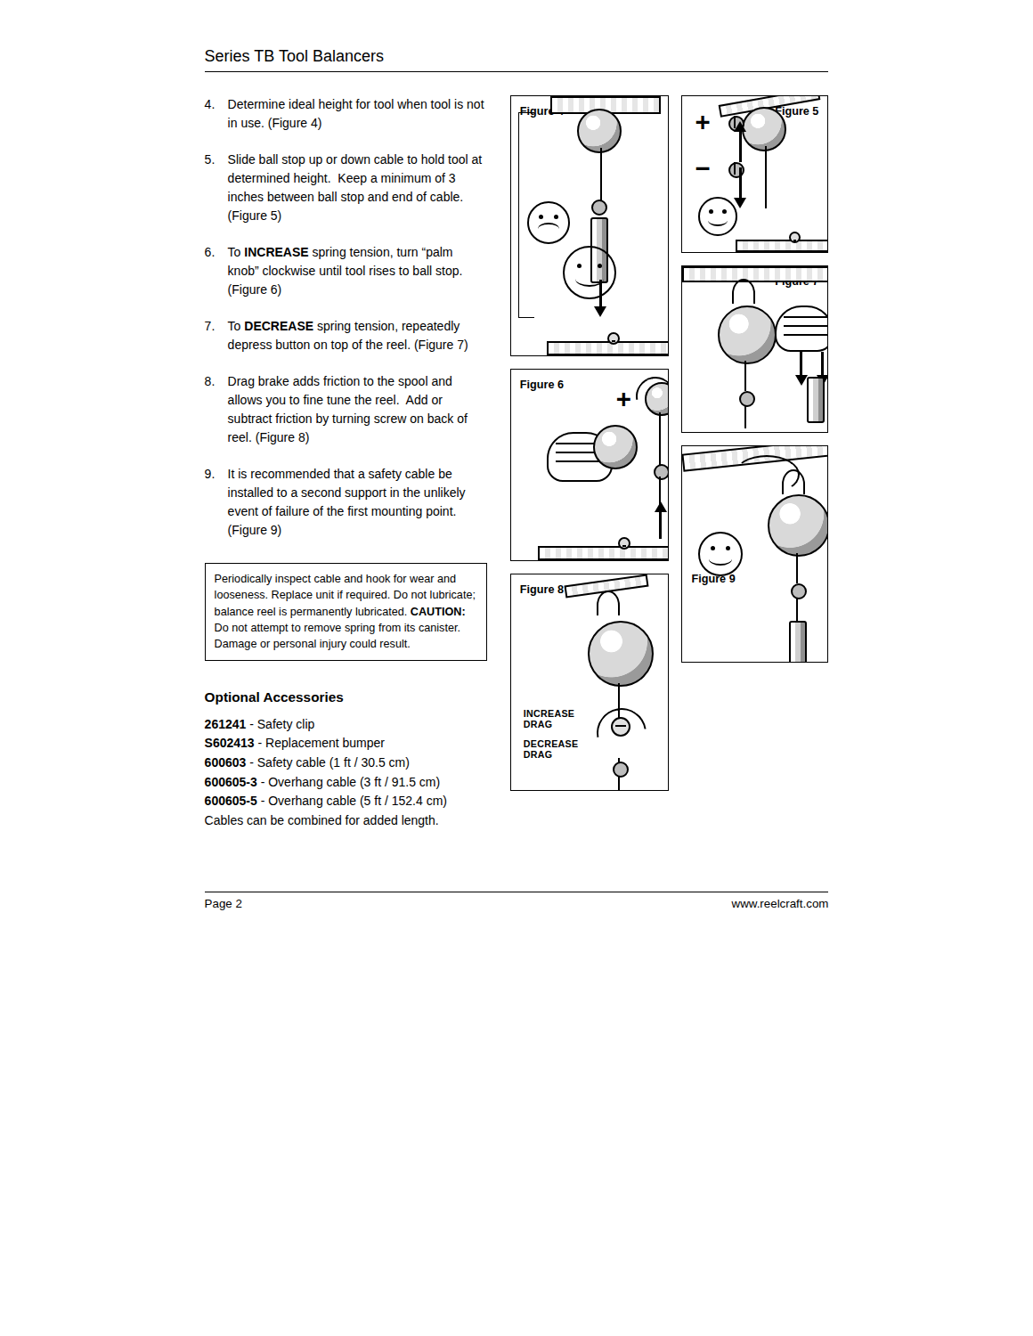Series TB Tool Balancers
4. Determine ideal height for tool when tool is not in use. (Figure 4)
5. Slide ball stop up or down cable to hold tool at determined height. Keep a minimum of 3 inches between ball stop and end of cable. (Figure 5)
6. To INCREASE spring tension, turn “palm knob” clockwise until tool rises to ball stop. (Figure 6)
7. To DECREASE spring tension, repeatedly depress button on top of the reel. (Figure 7)
8. Drag brake adds friction to the spool and allows you to fine tune the reel. Add or subtract friction by turning screw on back of reel. (Figure 8)
9. It is recommended that a safety cable be installed to a second support in the unlikely event of failure of the first mounting point. (Figure 9)
Periodically inspect cable and hook for wear and looseness. Replace unit if required. Do not lubricate; balance reel is permanently lubricated. CAUTION: Do not attempt to remove spring from its canister. Damage or personal injury could result.
Optional Accessories
261241 - Safety clip
S602413 - Replacement bumper
600603 - Safety cable (1 ft / 30.5 cm)
600605-3 - Overhang cable (3 ft / 91.5 cm)
600605-5 - Overhang cable (5 ft / 152.4 cm)
Cables can be combined for added length.
Figure 4
Figure 6
+
Figure 8
INCREASE
DRAG
DECREASE
DRAG
Figure 5
+
−
Figure 7
Figure 9
Page 2 www.reelcraft.com